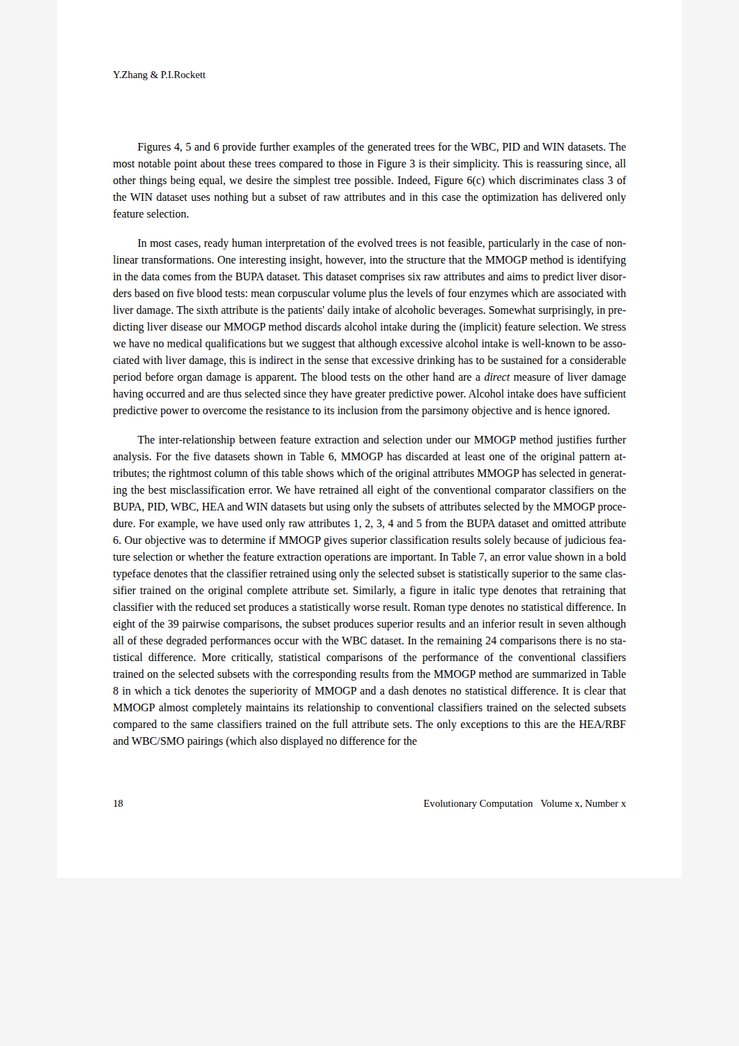Y.Zhang & P.I.Rockett
Figures 4, 5 and 6 provide further examples of the generated trees for the WBC, PID and WIN datasets. The most notable point about these trees compared to those in Figure 3 is their simplicity. This is reassuring since, all other things being equal, we desire the simplest tree possible. Indeed, Figure 6(c) which discriminates class 3 of the WIN dataset uses nothing but a subset of raw attributes and in this case the optimization has delivered only feature selection.
In most cases, ready human interpretation of the evolved trees is not feasible, particularly in the case of non-linear transformations. One interesting insight, however, into the structure that the MMOGP method is identifying in the data comes from the BUPA dataset. This dataset comprises six raw attributes and aims to predict liver disorders based on five blood tests: mean corpuscular volume plus the levels of four enzymes which are associated with liver damage. The sixth attribute is the patients' daily intake of alcoholic beverages. Somewhat surprisingly, in predicting liver disease our MMOGP method discards alcohol intake during the (implicit) feature selection. We stress we have no medical qualifications but we suggest that although excessive alcohol intake is well-known to be associated with liver damage, this is indirect in the sense that excessive drinking has to be sustained for a considerable period before organ damage is apparent. The blood tests on the other hand are a direct measure of liver damage having occurred and are thus selected since they have greater predictive power. Alcohol intake does have sufficient predictive power to overcome the resistance to its inclusion from the parsimony objective and is hence ignored.
The inter-relationship between feature extraction and selection under our MMOGP method justifies further analysis. For the five datasets shown in Table 6, MMOGP has discarded at least one of the original pattern attributes; the rightmost column of this table shows which of the original attributes MMOGP has selected in generating the best misclassification error. We have retrained all eight of the conventional comparator classifiers on the BUPA, PID, WBC, HEA and WIN datasets but using only the subsets of attributes selected by the MMOGP procedure. For example, we have used only raw attributes 1, 2, 3, 4 and 5 from the BUPA dataset and omitted attribute 6. Our objective was to determine if MMOGP gives superior classification results solely because of judicious feature selection or whether the feature extraction operations are important. In Table 7, an error value shown in a bold typeface denotes that the classifier retrained using only the selected subset is statistically superior to the same classifier trained on the original complete attribute set. Similarly, a figure in italic type denotes that retraining that classifier with the reduced set produces a statistically worse result. Roman type denotes no statistical difference. In eight of the 39 pairwise comparisons, the subset produces superior results and an inferior result in seven although all of these degraded performances occur with the WBC dataset. In the remaining 24 comparisons there is no statistical difference. More critically, statistical comparisons of the performance of the conventional classifiers trained on the selected subsets with the corresponding results from the MMOGP method are summarized in Table 8 in which a tick denotes the superiority of MMOGP and a dash denotes no statistical difference. It is clear that MMOGP almost completely maintains its relationship to conventional classifiers trained on the selected subsets compared to the same classifiers trained on the full attribute sets. The only exceptions to this are the HEA/RBF and WBC/SMO pairings (which also displayed no difference for the
18 Evolutionary Computation Volume x, Number x